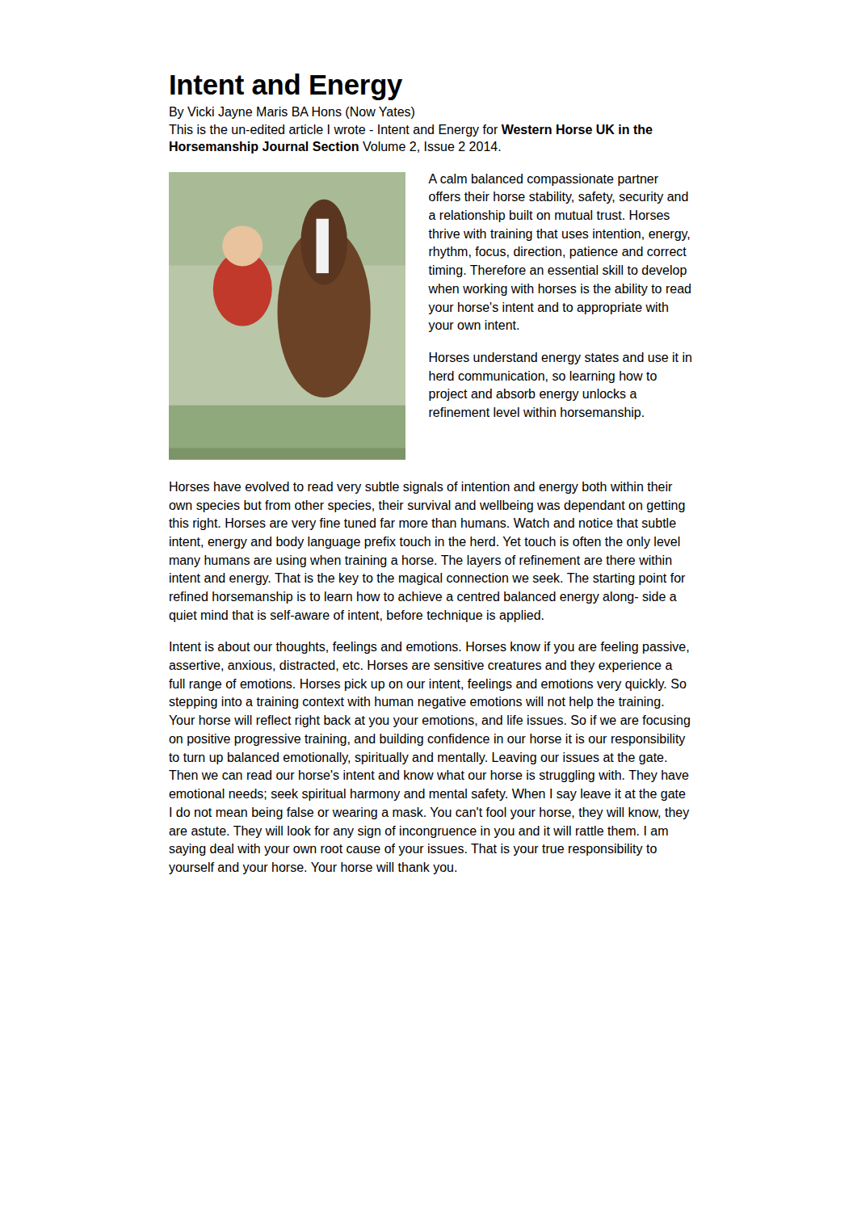Intent and Energy
By Vicki Jayne Maris BA Hons (Now Yates)
This is the un-edited article I wrote - Intent and Energy for Western Horse UK in the Horsemanship Journal Section Volume 2, Issue 2 2014.
A calm balanced compassionate partner offers their horse stability, safety, security and a relationship built on mutual trust. Horses thrive with training that uses intention, energy, rhythm, focus, direction, patience and correct timing. Therefore an essential skill to develop when working with horses is the ability to read your horse's intent and to appropriate with your own intent.
Horses understand energy states and use it in herd communication, so learning how to project and absorb energy unlocks a refinement level within horsemanship.
Horses have evolved to read very subtle signals of intention and energy both within their own species but from other species, their survival and wellbeing was dependant on getting this right. Horses are very fine tuned far more than humans. Watch and notice that subtle intent, energy and body language prefix touch in the herd. Yet touch is often the only level many humans are using when training a horse. The layers of refinement are there within intent and energy. That is the key to the magical connection we seek. The starting point for refined horsemanship is to learn how to achieve a centred balanced energy along- side a quiet mind that is self-aware of intent, before technique is applied.
Intent is about our thoughts, feelings and emotions. Horses know if you are feeling passive, assertive, anxious, distracted, etc. Horses are sensitive creatures and they experience a full range of emotions. Horses pick up on our intent, feelings and emotions very quickly. So stepping into a training context with human negative emotions will not help the training. Your horse will reflect right back at you your emotions, and life issues. So if we are focusing on positive progressive training, and building confidence in our horse it is our responsibility to turn up balanced emotionally, spiritually and mentally. Leaving our issues at the gate. Then we can read our horse's intent and know what our horse is struggling with. They have emotional needs; seek spiritual harmony and mental safety. When I say leave it at the gate I do not mean being false or wearing a mask. You can't fool your horse, they will know, they are astute. They will look for any sign of incongruence in you and it will rattle them. I am saying deal with your own root cause of your issues. That is your true responsibility to yourself and your horse. Your horse will thank you.